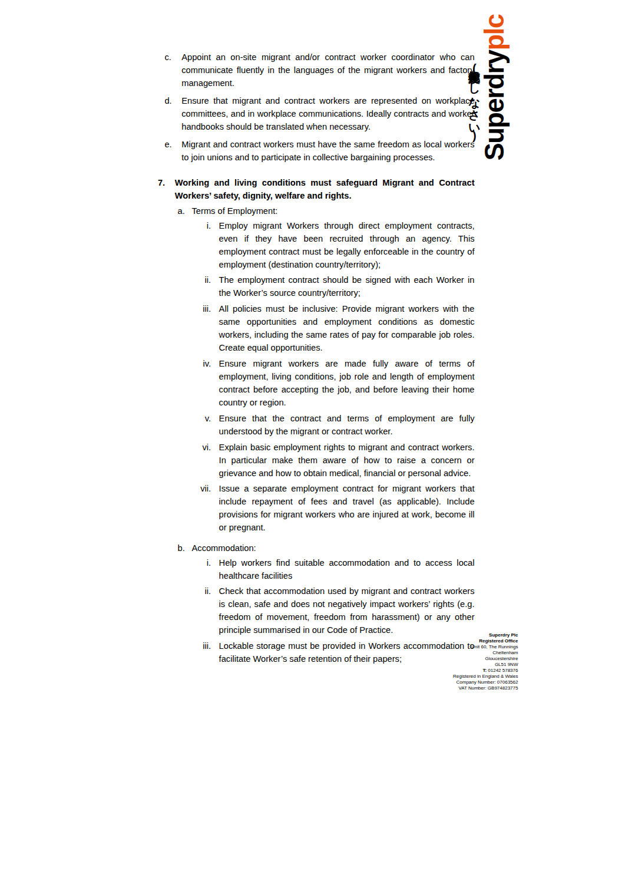極度乾燥(しなさい) Superdryplc
c. Appoint an on-site migrant and/or contract worker coordinator who can communicate fluently in the languages of the migrant workers and factory management.
d. Ensure that migrant and contract workers are represented on workplace committees, and in workplace communications. Ideally contracts and worker handbooks should be translated when necessary.
e. Migrant and contract workers must have the same freedom as local workers to join unions and to participate in collective bargaining processes.
7.
Working and living conditions must safeguard Migrant and Contract Workers’ safety, dignity, welfare and rights.
a.
Terms of Employment:
i. Employ migrant Workers through direct employment contracts, even if they have been recruited through an agency. This employment contract must be legally enforceable in the country of employment (destination country/territory);
ii. The employment contract should be signed with each Worker in the Worker’s source country/territory;
iii. All policies must be inclusive: Provide migrant workers with the same opportunities and employment conditions as domestic workers, including the same rates of pay for comparable job roles. Create equal opportunities.
iv. Ensure migrant workers are made fully aware of terms of employment, living conditions, job role and length of employment contract before accepting the job, and before leaving their home country or region.
v. Ensure that the contract and terms of employment are fully understood by the migrant or contract worker.
vi. Explain basic employment rights to migrant and contract workers. In particular make them aware of how to raise a concern or grievance and how to obtain medical, financial or personal advice.
vii. Issue a separate employment contract for migrant workers that include repayment of fees and travel (as applicable). Include provisions for migrant workers who are injured at work, become ill or pregnant.
b.
Accommodation:
i. Help workers find suitable accommodation and to access local healthcare facilities
ii. Check that accommodation used by migrant and contract workers is clean, safe and does not negatively impact workers’ rights (e.g. freedom of movement, freedom from harassment) or any other principle summarised in our Code of Practice.
iii. Lockable storage must be provided in Workers accommodation to facilitate Worker’s safe retention of their papers;
Superdry Plc
Registered Office
Unit 60, The Runnings
Cheltenham
Gloucestershire
GL51 9NW
T: 01242 578376
Registered in England & Wales
Company Number: 07063562
VAT Number: GB974823775